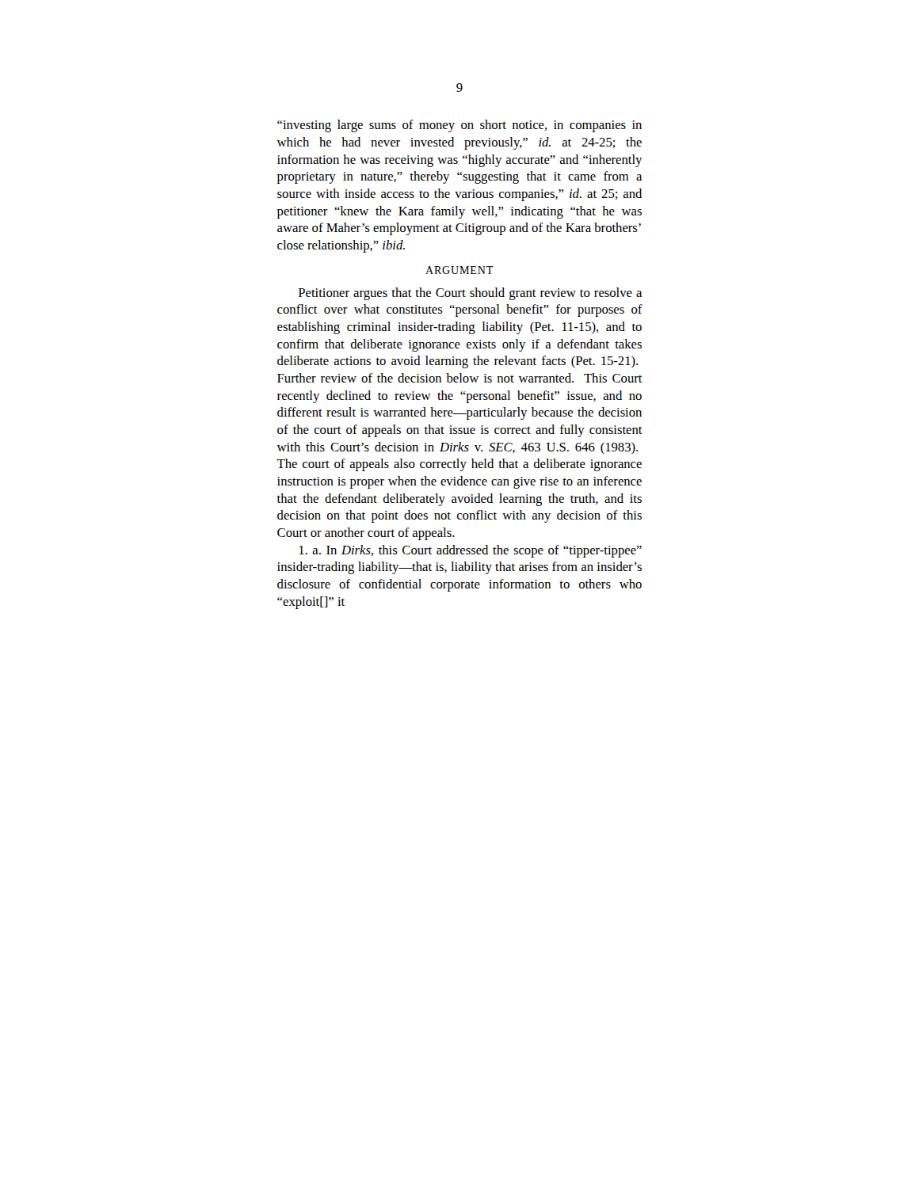9
“investing large sums of money on short notice, in companies in which he had never invested previously,” id. at 24-25; the information he was receiving was “highly accurate” and “inherently proprietary in nature,” thereby “suggesting that it came from a source with inside access to the various companies,” id. at 25; and petitioner “knew the Kara family well,” indicating “that he was aware of Maher’s employment at Citigroup and of the Kara brothers’ close relationship,” ibid.
ARGUMENT
Petitioner argues that the Court should grant review to resolve a conflict over what constitutes “personal benefit” for purposes of establishing criminal insider-trading liability (Pet. 11-15), and to confirm that deliberate ignorance exists only if a defendant takes deliberate actions to avoid learning the relevant facts (Pet. 15-21). Further review of the decision below is not warranted. This Court recently declined to review the “personal benefit” issue, and no different result is warranted here—particularly because the decision of the court of appeals on that issue is correct and fully consistent with this Court’s decision in Dirks v. SEC, 463 U.S. 646 (1983). The court of appeals also correctly held that a deliberate ignorance instruction is proper when the evidence can give rise to an inference that the defendant deliberately avoided learning the truth, and its decision on that point does not conflict with any decision of this Court or another court of appeals.
1. a. In Dirks, this Court addressed the scope of “tipper-tippee” insider-trading liability—that is, liability that arises from an insider’s disclosure of confidential corporate information to others who “exploit[]” it